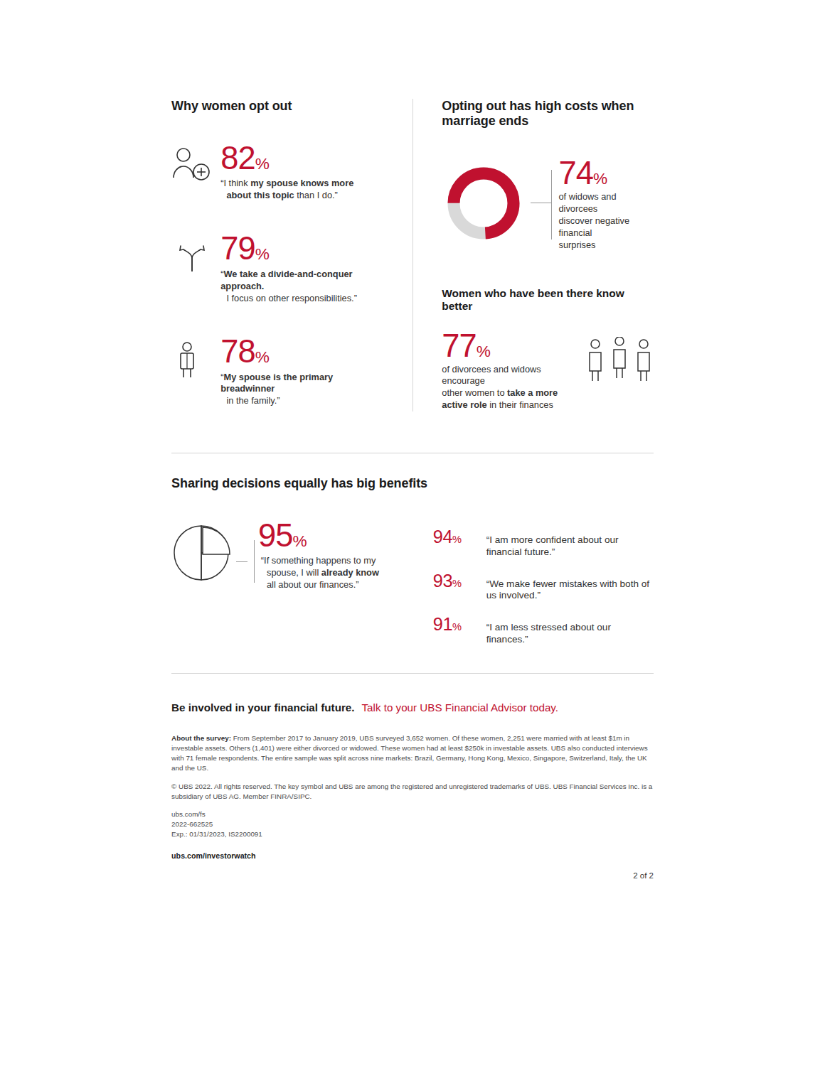Why women opt out
82%
“I think my spouse knows more about this topic than I do.”
79%
“We take a divide-and-conquer approach. I focus on other responsibilities.”
78%
“My spouse is the primary breadwinner in the family.”
Opting out has high costs when marriage ends
74%
of widows and divorcees
discover negative financial
surprises
Women who have been there know better
77%
of divorcees and widows encourage
other women to take a more
active role in their finances
Sharing decisions equally has big benefits
95%
“If something happens to my spouse, I will already know all about our finances.”
94%
“I am more confident about our financial future.”
93%
“We make fewer mistakes with both of us involved.”
91%
“I am less stressed about our finances.”
Be involved in your financial future. Talk to your UBS Financial Advisor today.
About the survey: From September 2017 to January 2019, UBS surveyed 3,652 women. Of these women, 2,251 were married with at least $1m in investable assets. Others (1,401) were either divorced or widowed. These women had at least $250k in investable assets. UBS also conducted interviews with 71 female respondents. The entire sample was split across nine markets: Brazil, Germany, Hong Kong, Mexico, Singapore, Switzerland, Italy, the UK and the US.
© UBS 2022. All rights reserved. The key symbol and UBS are among the registered and unregistered trademarks of UBS. UBS Financial Services Inc. is a subsidiary of UBS AG. Member FINRA/SIPC.
ubs.com/fs 2022-662525 Exp.: 01/31/2023, IS2200091
ubs.com/investorwatch
2 of 2